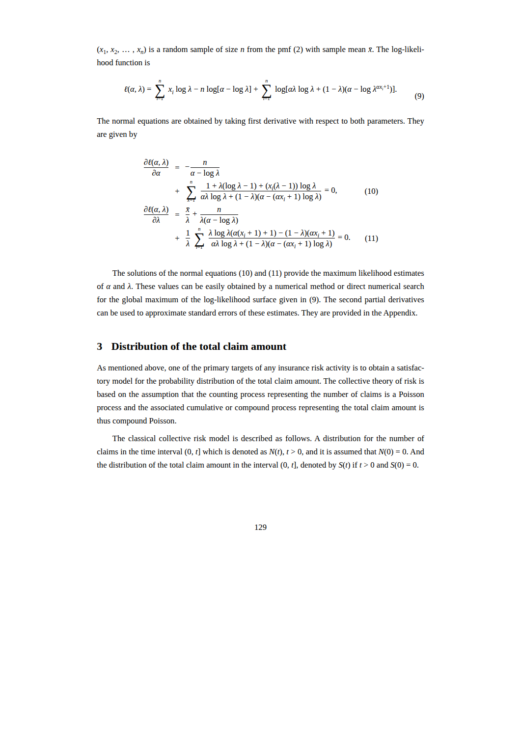(x1, x2, … , xn) is a random sample of size n from the pmf (2) with sample mean x̄. The log-likelihood function is
ℓ(α, λ) = n∑i=1 xi log λ − n log[α − log λ] + n∑i=1 log[αλ log λ + (1 − λ)(α − log λαxi+1)].
(9)
The normal equations are obtained by taking first derivative with respect to both parameters. They are given by
| ∂ ℓ ( α , λ ) ∂ α | = | − n α − log λ | |
| | + | n ∑ x =1 1 + λ (log λ − 1) + ( x i ( λ − 1)) log λ αλ log λ + (1 − λ )( α − ( αx i + 1) log λ ) = 0, | (10) |
| ∂ ℓ ( α , λ ) ∂ λ | = | x̄ λ + n λ ( α − log λ ) | |
| | + | 1 λ n ∑ i =1 λ log λ ( α ( x i + 1) + 1) − (1 − λ )( αx i + 1) αλ log λ + (1 − λ )( α − ( αx i + 1) log λ ) = 0. | (11) |
The solutions of the normal equations (10) and (11) provide the maximum likelihood estimates of α and λ. These values can be easily obtained by a numerical method or direct numerical search for the global maximum of the log-likelihood surface given in (9). The second partial derivatives can be used to approximate standard errors of these estimates. They are provided in the Appendix.
3 Distribution of the total claim amount
As mentioned above, one of the primary targets of any insurance risk activity is to obtain a satisfactory model for the probability distribution of the total claim amount. The collective theory of risk is based on the assumption that the counting process representing the number of claims is a Poisson process and the associated cumulative or compound process representing the total claim amount is thus compound Poisson.
The classical collective risk model is described as follows. A distribution for the number of claims in the time interval (0, t] which is denoted as N(t), t > 0, and it is assumed that N(0) = 0. And the distribution of the total claim amount in the interval (0, t], denoted by S(t) if t > 0 and S(0) = 0.
129